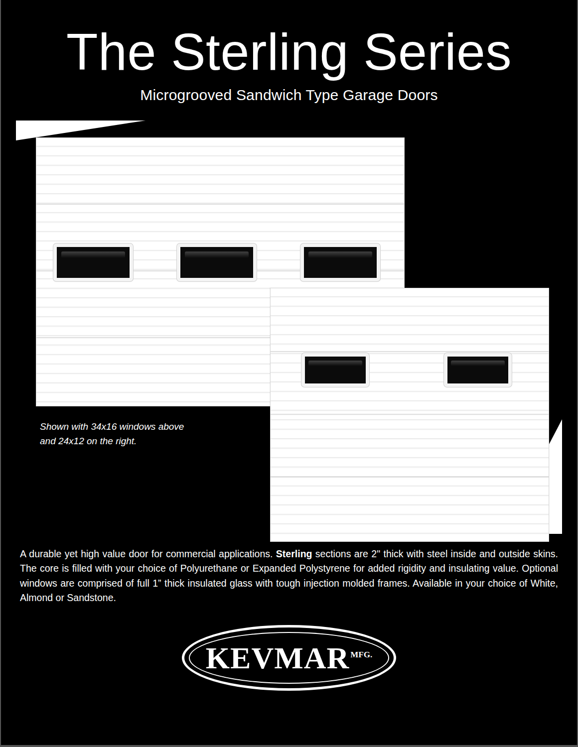The Sterling Series
Microgrooved Sandwich Type Garage Doors
Shown with 34x16 windows above
and 24x12 on the right.
A durable yet high value door for commercial applications. Sterling sections are 2" thick with steel inside and outside skins. The core is filled with your choice of Polyurethane or Expanded Polystyrene for added rigidity and insulating value. Optional windows are comprised of full 1” thick insulated glass with tough injection molded frames. Available in your choice of White, Almond or Sandstone.
KEVMARMFG.